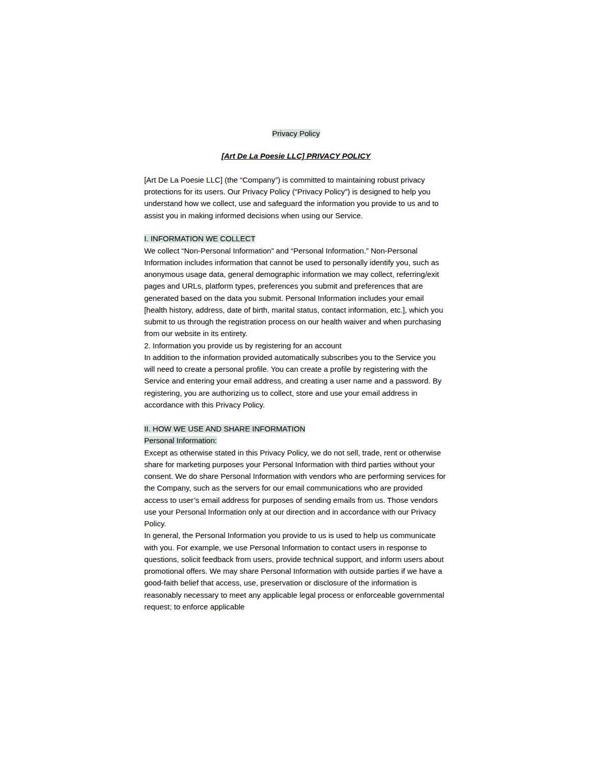Privacy Policy
[Art De La Poesie LLC] PRIVACY POLICY
[Art De La Poesie LLC] (the “Company”) is committed to maintaining robust privacy protections for its users. Our Privacy Policy (“Privacy Policy”) is designed to help you understand how we collect, use and safeguard the information you provide to us and to assist you in making informed decisions when using our Service.
I. INFORMATION WE COLLECT
We collect “Non-Personal Information” and “Personal Information.” Non-Personal Information includes information that cannot be used to personally identify you, such as anonymous usage data, general demographic information we may collect, referring/exit pages and URLs, platform types, preferences you submit and preferences that are generated based on the data you submit. Personal Information includes your email [health history, address, date of birth, marital status, contact information, etc.], which you submit to us through the registration process on our health waiver and when purchasing from our website in its entirety.
2. Information you provide us by registering for an account
In addition to the information provided automatically subscribes you to the Service you will need to create a personal profile. You can create a profile by registering with the Service and entering your email address, and creating a user name and a password. By registering, you are authorizing us to collect, store and use your email address in accordance with this Privacy Policy.
II. HOW WE USE AND SHARE INFORMATION
Personal Information:
Except as otherwise stated in this Privacy Policy, we do not sell, trade, rent or otherwise share for marketing purposes your Personal Information with third parties without your consent. We do share Personal Information with vendors who are performing services for the Company, such as the servers for our email communications who are provided access to user’s email address for purposes of sending emails from us. Those vendors use your Personal Information only at our direction and in accordance with our Privacy Policy.
In general, the Personal Information you provide to us is used to help us communicate with you. For example, we use Personal Information to contact users in response to questions, solicit feedback from users, provide technical support, and inform users about promotional offers. We may share Personal Information with outside parties if we have a good-faith belief that access, use, preservation or disclosure of the information is reasonably necessary to meet any applicable legal process or enforceable governmental request; to enforce applicable